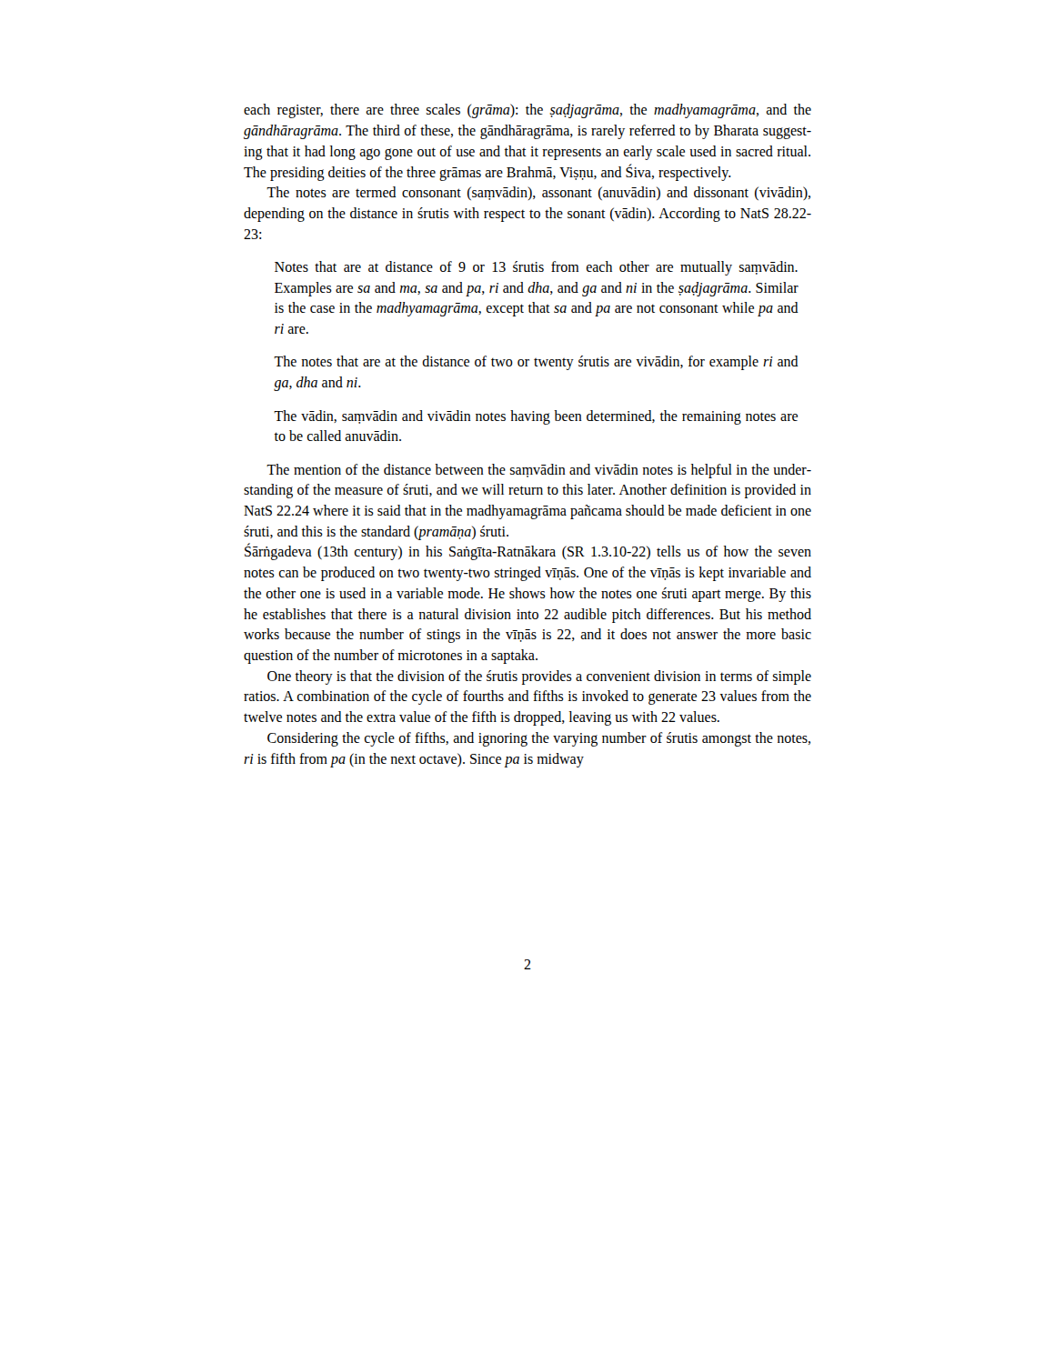each register, there are three scales (grāma): the ṣaḍjagrāma, the madhyamagrāma, and the gāndhāragrāma. The third of these, the gāndhāragrāma, is rarely referred to by Bharata suggesting that it had long ago gone out of use and that it represents an early scale used in sacred ritual. The presiding deities of the three grāmas are Brahmā, Viṣṇu, and Śiva, respectively.
The notes are termed consonant (saṃvādin), assonant (anuvādin) and dissonant (vivādin), depending on the distance in śrutis with respect to the sonant (vādin). According to NatS 28.22-23:
Notes that are at distance of 9 or 13 śrutis from each other are mutually saṃvādin. Examples are sa and ma, sa and pa, ri and dha, and ga and ni in the ṣaḍjagrāma. Similar is the case in the madhyamagrāma, except that sa and pa are not consonant while pa and ri are.
The notes that are at the distance of two or twenty śrutis are vivādin, for example ri and ga, dha and ni.
The vādin, saṃvādin and vivādin notes having been determined, the remaining notes are to be called anuvādin.
The mention of the distance between the saṃvādin and vivādin notes is helpful in the understanding of the measure of śruti, and we will return to this later. Another definition is provided in NatS 22.24 where it is said that in the madhyamagrāma pañcama should be made deficient in one śruti, and this is the standard (pramāṇa) śruti.
Śārṅgadeva (13th century) in his Saṅgīta-Ratnākara (SR 1.3.10-22) tells us of how the seven notes can be produced on two twenty-two stringed vīṇās. One of the vīṇās is kept invariable and the other one is used in a variable mode. He shows how the notes one śruti apart merge. By this he establishes that there is a natural division into 22 audible pitch differences. But his method works because the number of stings in the vīṇās is 22, and it does not answer the more basic question of the number of microtones in a saptaka.
One theory is that the division of the śrutis provides a convenient division in terms of simple ratios. A combination of the cycle of fourths and fifths is invoked to generate 23 values from the twelve notes and the extra value of the fifth is dropped, leaving us with 22 values.
Considering the cycle of fifths, and ignoring the varying number of śrutis amongst the notes, ri is fifth from pa (in the next octave). Since pa is midway
2